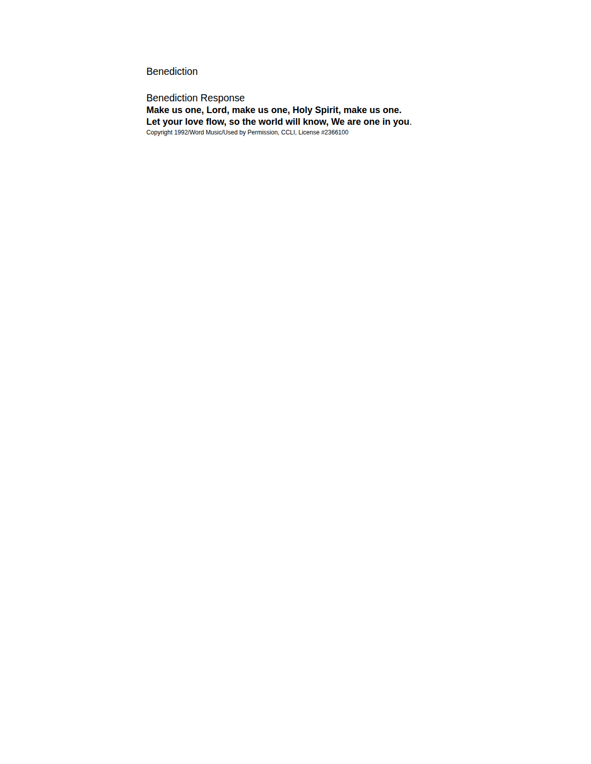Benediction
Benediction Response
Make us one, Lord, make us one, Holy Spirit, make us one.
Let your love flow, so the world will know, We are one in you.
Copyright 1992/Word Music/Used by Permission, CCLI, License #2366100